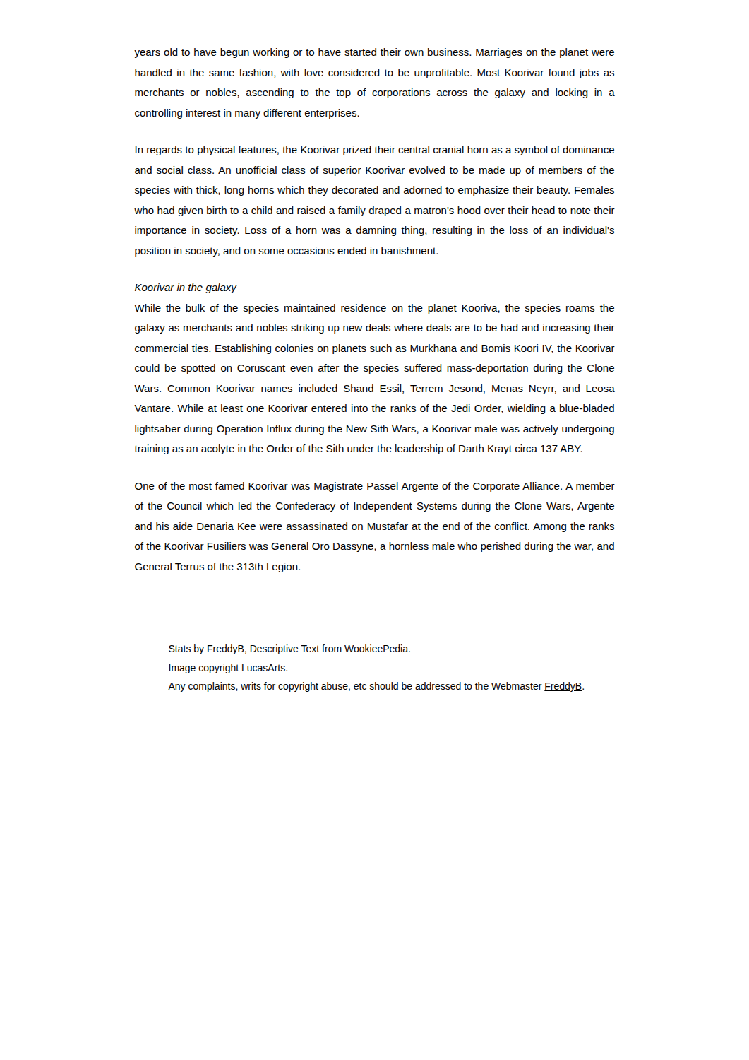years old to have begun working or to have started their own business. Marriages on the planet were handled in the same fashion, with love considered to be unprofitable. Most Koorivar found jobs as merchants or nobles, ascending to the top of corporations across the galaxy and locking in a controlling interest in many different enterprises.
In regards to physical features, the Koorivar prized their central cranial horn as a symbol of dominance and social class. An unofficial class of superior Koorivar evolved to be made up of members of the species with thick, long horns which they decorated and adorned to emphasize their beauty. Females who had given birth to a child and raised a family draped a matron's hood over their head to note their importance in society. Loss of a horn was a damning thing, resulting in the loss of an individual's position in society, and on some occasions ended in banishment.
Koorivar in the galaxy
While the bulk of the species maintained residence on the planet Kooriva, the species roams the galaxy as merchants and nobles striking up new deals where deals are to be had and increasing their commercial ties. Establishing colonies on planets such as Murkhana and Bomis Koori IV, the Koorivar could be spotted on Coruscant even after the species suffered mass-deportation during the Clone Wars. Common Koorivar names included Shand Essil, Terrem Jesond, Menas Neyrr, and Leosa Vantare. While at least one Koorivar entered into the ranks of the Jedi Order, wielding a blue-bladed lightsaber during Operation Influx during the New Sith Wars, a Koorivar male was actively undergoing training as an acolyte in the Order of the Sith under the leadership of Darth Krayt circa 137 ABY.
One of the most famed Koorivar was Magistrate Passel Argente of the Corporate Alliance. A member of the Council which led the Confederacy of Independent Systems during the Clone Wars, Argente and his aide Denaria Kee were assassinated on Mustafar at the end of the conflict. Among the ranks of the Koorivar Fusiliers was General Oro Dassyne, a hornless male who perished during the war, and General Terrus of the 313th Legion.
Stats by FreddyB, Descriptive Text from WookieePedia.
Image copyright LucasArts.
Any complaints, writs for copyright abuse, etc should be addressed to the Webmaster FreddyB.